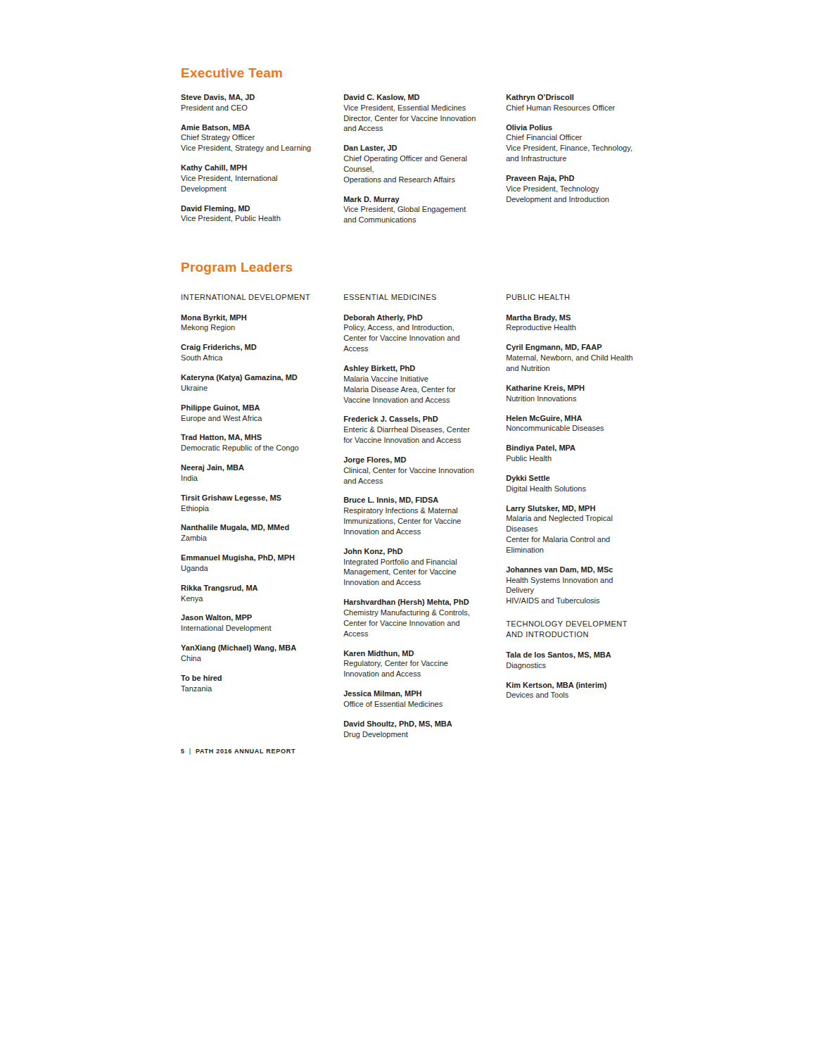Executive Team
Steve Davis, MA, JD President and CEO
Amie Batson, MBA Chief Strategy Officer Vice President, Strategy and Learning
Kathy Cahill, MPH Vice President, International Development
David Fleming, MD Vice President, Public Health
David C. Kaslow, MD Vice President, Essential Medicines Director, Center for Vaccine Innovation and Access
Dan Laster, JD Chief Operating Officer and General Counsel, Operations and Research Affairs
Mark D. Murray Vice President, Global Engagement and Communications
Kathryn O’Driscoll Chief Human Resources Officer
Olivia Polius Chief Financial Officer Vice President, Finance, Technology, and Infrastructure
Praveen Raja, PhD Vice President, Technology Development and Introduction
Program Leaders
International Development
Mona Byrkit, MPH Mekong Region
Craig Friderichs, MD South Africa
Kateryna (Katya) Gamazina, MD Ukraine
Philippe Guinot, MBA Europe and West Africa
Trad Hatton, MA, MHS Democratic Republic of the Congo
Neeraj Jain, MBA India
Tirsit Grishaw Legesse, MS Ethiopia
Nanthalile Mugala, MD, MMed Zambia
Emmanuel Mugisha, PhD, MPH Uganda
Rikka Trangsrud, MA Kenya
Jason Walton, MPP International Development
YanXiang (Michael) Wang, MBA China
To be hired Tanzania
Essential Medicines
Deborah Atherly, PhD Policy, Access, and Introduction, Center for Vaccine Innovation and Access
Ashley Birkett, PhD Malaria Vaccine Initiative Malaria Disease Area, Center for Vaccine Innovation and Access
Frederick J. Cassels, PhD Enteric & Diarrheal Diseases, Center for Vaccine Innovation and Access
Jorge Flores, MD Clinical, Center for Vaccine Innovation and Access
Bruce L. Innis, MD, FIDSA Respiratory Infections & Maternal Immunizations, Center for Vaccine Innovation and Access
John Konz, PhD Integrated Portfolio and Financial Management, Center for Vaccine Innovation and Access
Harshvardhan (Hersh) Mehta, PhD Chemistry Manufacturing & Controls, Center for Vaccine Innovation and Access
Karen Midthun, MD Regulatory, Center for Vaccine Innovation and Access
Jessica Milman, MPH Office of Essential Medicines
David Shoultz, PhD, MS, MBA Drug Development
Public Health
Martha Brady, MS Reproductive Health
Cyril Engmann, MD, FAAP Maternal, Newborn, and Child Health and Nutrition
Katharine Kreis, MPH Nutrition Innovations
Helen McGuire, MHA Noncommunicable Diseases
Bindiya Patel, MPA Public Health
Dykki Settle Digital Health Solutions
Larry Slutsker, MD, MPH Malaria and Neglected Tropical Diseases Center for Malaria Control and Elimination
Johannes van Dam, MD, MSc Health Systems Innovation and Delivery HIV/AIDS and Tuberculosis
Technology Development
and Introduction
Tala de los Santos, MS, MBA Diagnostics
Kim Kertson, MBA (interim) Devices and Tools
5|PATH 2016 ANNUAL REPORT